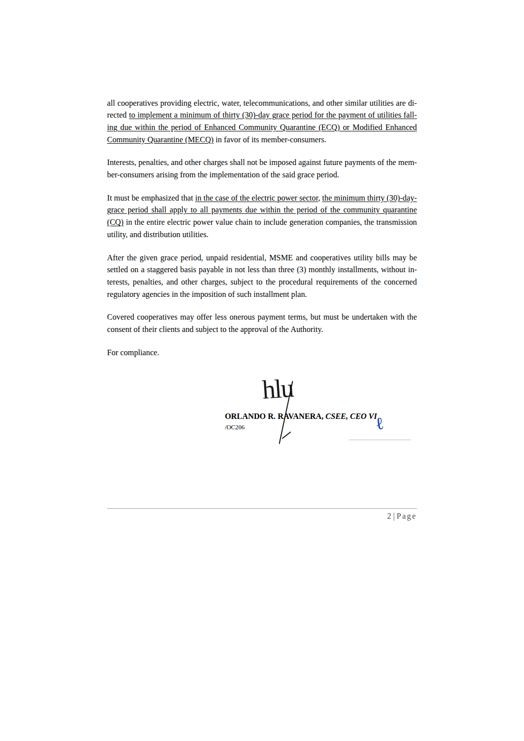all cooperatives providing electric, water, telecommunications, and other similar utilities are directed to implement a minimum of thirty (30)-day grace period for the payment of utilities falling due within the period of Enhanced Community Quarantine (ECQ) or Modified Enhanced Community Quarantine (MECQ) in favor of its member-consumers.
Interests, penalties, and other charges shall not be imposed against future payments of the member-consumers arising from the implementation of the said grace period.
It must be emphasized that in the case of the electric power sector, the minimum thirty (30)-day-grace period shall apply to all payments due within the period of the community quarantine (CQ) in the entire electric power value chain to include generation companies, the transmission utility, and distribution utilities.
After the given grace period, unpaid residential, MSME and cooperatives utility bills may be settled on a staggered basis payable in not less than three (3) monthly installments, without interests, penalties, and other charges, subject to the procedural requirements of the concerned regulatory agencies in the imposition of such installment plan.
Covered cooperatives may offer less onerous payment terms, but must be undertaken with the consent of their clients and subject to the approval of the Authority.
For compliance.
hlu ORLANDO R. RAVANERA, CSEE, CEO VI ℓ /OC206
2 | Page